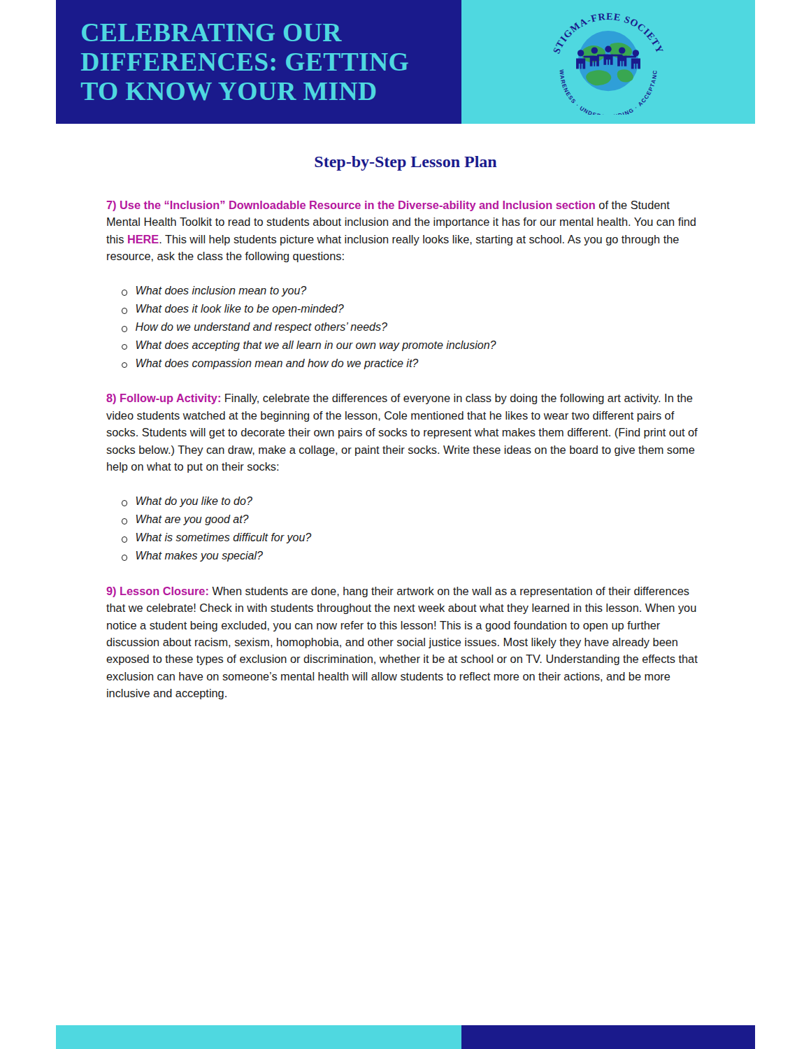Celebrating Our
Differences: Getting
to Know Your Mind
Stigma-Free Society — Awareness, Understanding, Acceptance STIGMA-FREE SOCIETY AWARENESS · UNDERSTANDING · ACCEPTANCE
Step-by-Step Lesson Plan
7) Use the “Inclusion” Downloadable Resource in the Diverse-ability and Inclusion section of the Student Mental Health Toolkit to read to students about inclusion and the importance it has for our mental health. You can find this HERE. This will help students picture what inclusion really looks like, starting at school. As you go through the resource, ask the class the following questions:
What does inclusion mean to you?
What does it look like to be open-minded?
How do we understand and respect others’ needs?
What does accepting that we all learn in our own way promote inclusion?
What does compassion mean and how do we practice it?
8) Follow-up Activity: Finally, celebrate the differences of everyone in class by doing the following art activity. In the video students watched at the beginning of the lesson, Cole mentioned that he likes to wear two different pairs of socks. Students will get to decorate their own pairs of socks to represent what makes them different. (Find print out of socks below.) They can draw, make a collage, or paint their socks. Write these ideas on the board to give them some help on what to put on their socks:
What do you like to do?
What are you good at?
What is sometimes difficult for you?
What makes you special?
9) Lesson Closure: When students are done, hang their artwork on the wall as a representation of their differences that we celebrate! Check in with students throughout the next week about what they learned in this lesson. When you notice a student being excluded, you can now refer to this lesson! This is a good foundation to open up further discussion about racism, sexism, homophobia, and other social justice issues. Most likely they have already been exposed to these types of exclusion or discrimination, whether it be at school or on TV. Understanding the effects that exclusion can have on someone’s mental health will allow students to reflect more on their actions, and be more inclusive and accepting.